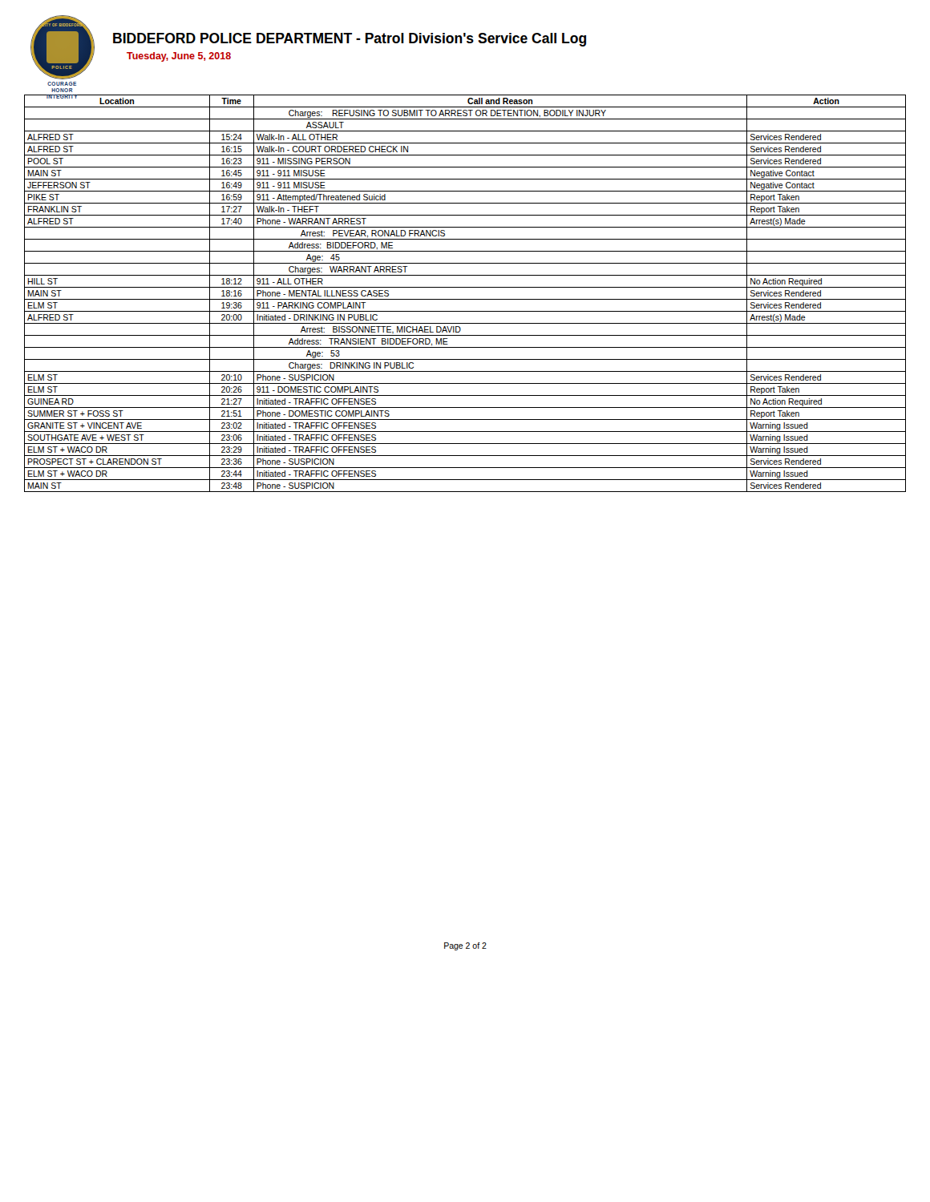COURAGE
HONOR
INTEGRITY
BIDDEFORD POLICE DEPARTMENT - Patrol Division's Service Call Log
Tuesday, June 5, 2018
| Location | Time | Call and Reason | Action |
| --- | --- | --- | --- |
| | | Charges: REFUSING TO SUBMIT TO ARREST OR DETENTION, BODILY INJURY | |
| | | ASSAULT | |
| ALFRED ST | 15:24 | Walk-In - ALL OTHER | Services Rendered |
| ALFRED ST | 16:15 | Walk-In - COURT ORDERED CHECK IN | Services Rendered |
| POOL ST | 16:23 | 911 - MISSING PERSON | Services Rendered |
| MAIN ST | 16:45 | 911 - 911 MISUSE | Negative Contact |
| JEFFERSON ST | 16:49 | 911 - 911 MISUSE | Negative Contact |
| PIKE ST | 16:59 | 911 - Attempted/Threatened Suicid | Report Taken |
| FRANKLIN ST | 17:27 | Walk-In - THEFT | Report Taken |
| ALFRED ST | 17:40 | Phone - WARRANT ARREST | Arrest(s) Made |
| | | Arrest: PEVEAR, RONALD FRANCIS | |
| | | Address: BIDDEFORD, ME | |
| | | Age: 45 | |
| | | Charges: WARRANT ARREST | |
| HILL ST | 18:12 | 911 - ALL OTHER | No Action Required |
| MAIN ST | 18:16 | Phone - MENTAL ILLNESS CASES | Services Rendered |
| ELM ST | 19:36 | 911 - PARKING COMPLAINT | Services Rendered |
| ALFRED ST | 20:00 | Initiated - DRINKING IN PUBLIC | Arrest(s) Made |
| | | Arrest: BISSONNETTE, MICHAEL DAVID | |
| | | Address: TRANSIENT BIDDEFORD, ME | |
| | | Age: 53 | |
| | | Charges: DRINKING IN PUBLIC | |
| ELM ST | 20:10 | Phone - SUSPICION | Services Rendered |
| ELM ST | 20:26 | 911 - DOMESTIC COMPLAINTS | Report Taken |
| GUINEA RD | 21:27 | Initiated - TRAFFIC OFFENSES | No Action Required |
| SUMMER ST + FOSS ST | 21:51 | Phone - DOMESTIC COMPLAINTS | Report Taken |
| GRANITE ST + VINCENT AVE | 23:02 | Initiated - TRAFFIC OFFENSES | Warning Issued |
| SOUTHGATE AVE + WEST ST | 23:06 | Initiated - TRAFFIC OFFENSES | Warning Issued |
| ELM ST + WACO DR | 23:29 | Initiated - TRAFFIC OFFENSES | Warning Issued |
| PROSPECT ST + CLARENDON ST | 23:36 | Phone - SUSPICION | Services Rendered |
| ELM ST + WACO DR | 23:44 | Initiated - TRAFFIC OFFENSES | Warning Issued |
| MAIN ST | 23:48 | Phone - SUSPICION | Services Rendered |
Page 2 of 2